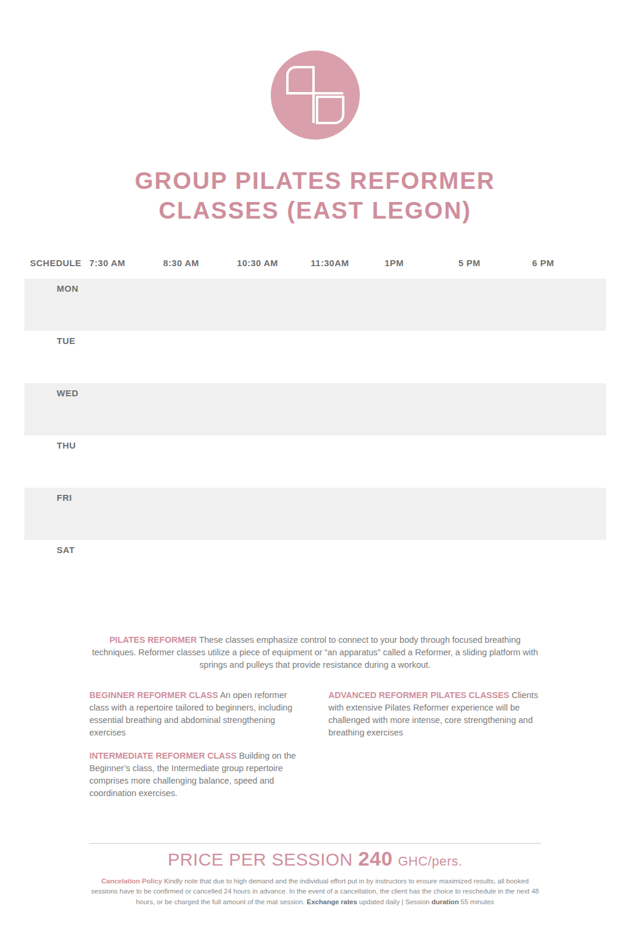Group Pilates Reformer
Classes (East Legon)
| SCHEDULE | 7:30 AM | 8:30 AM | 10:30 AM | 11:30AM | 1PM | 5 PM | 6 PM |
| --- | --- | --- | --- | --- | --- | --- | --- |
| MON | | | | | | | |
| TUE | | | | | | | |
| WED | | | | | | | |
| THU | | | | | | | |
| FRI | | | | | | | |
| SAT | | | | | | | |
PILATES REFORMER These classes emphasize control to connect to your body through focused breathing techniques. Reformer classes utilize a piece of equipment or “an apparatus” called a Reformer, a sliding platform with springs and pulleys that provide resistance during a workout.
BEGINNER REFORMER CLASS An open reformer class with a repertoire tailored to beginners, including essential breathing and abdominal strengthening exercises
INTERMEDIATE REFORMER CLASS Building on the Beginner’s class, the Intermediate group repertoire comprises more challenging balance, speed and coordination exercises.
ADVANCED REFORMER PILATES CLASSES Clients with extensive Pilates Reformer experience will be challenged with more intense, core strengthening and breathing exercises
PRICE PER SESSION 240 GHC/pers.
Cancelation Policy Kindly note that due to high demand and the individual effort put in by instructors to ensure maximized results, all booked sessions have to be confirmed or cancelled 24 hours in advance. In the event of a cancellation, the client has the choice to reschedule in the next 48 hours, or be charged the full amount of the mat session. Exchange rates updated daily | Session duration 55 minutes